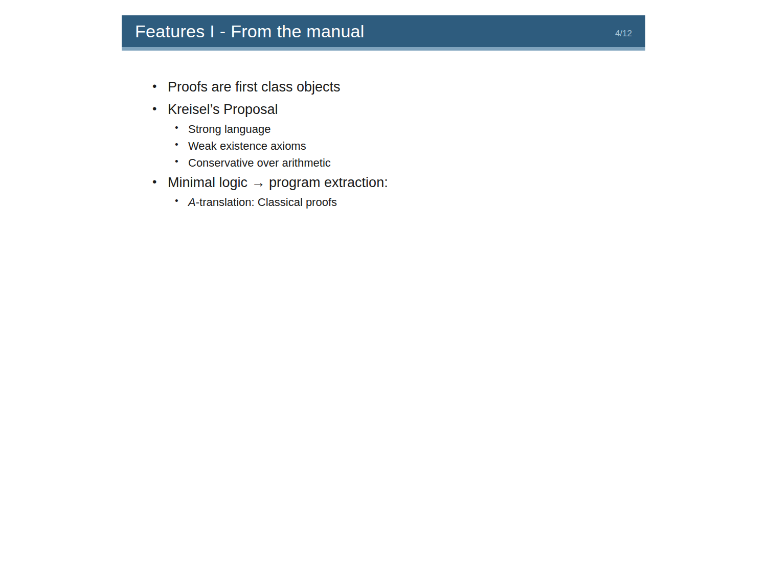Features I - From the manual
4/12
Proofs are first class objects
Kreisel’s Proposal
Strong language
Weak existence axioms
Conservative over arithmetic
Minimal logic → program extraction:
A-translation: Classical proofs